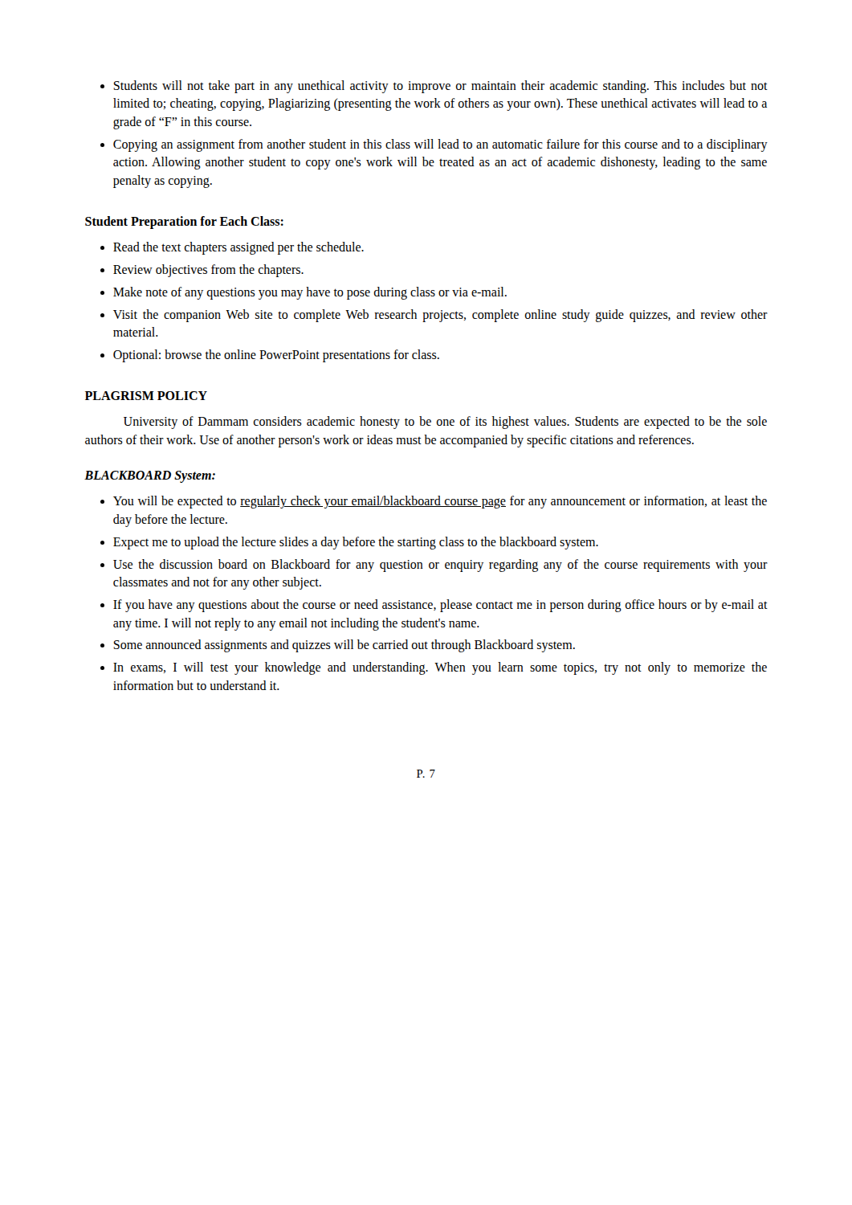Students will not take part in any unethical activity to improve or maintain their academic standing. This includes but not limited to; cheating, copying, Plagiarizing (presenting the work of others as your own). These unethical activates will lead to a grade of “F” in this course.
Copying an assignment from another student in this class will lead to an automatic failure for this course and to a disciplinary action. Allowing another student to copy one's work will be treated as an act of academic dishonesty, leading to the same penalty as copying.
Student Preparation for Each Class:
Read the text chapters assigned per the schedule.
Review objectives from the chapters.
Make note of any questions you may have to pose during class or via e-mail.
Visit the companion Web site to complete Web research projects, complete online study guide quizzes, and review other material.
Optional: browse the online PowerPoint presentations for class.
PLAGRISM POLICY
University of Dammam considers academic honesty to be one of its highest values. Students are expected to be the sole authors of their work. Use of another person's work or ideas must be accompanied by specific citations and references.
BLACKBOARD System:
You will be expected to regularly check your email/blackboard course page for any announcement or information, at least the day before the lecture.
Expect me to upload the lecture slides a day before the starting class to the blackboard system.
Use the discussion board on Blackboard for any question or enquiry regarding any of the course requirements with your classmates and not for any other subject.
If you have any questions about the course or need assistance, please contact me in person during office hours or by e-mail at any time. I will not reply to any email not including the student's name.
Some announced assignments and quizzes will be carried out through Blackboard system.
In exams, I will test your knowledge and understanding. When you learn some topics, try not only to memorize the information but to understand it.
P. 7